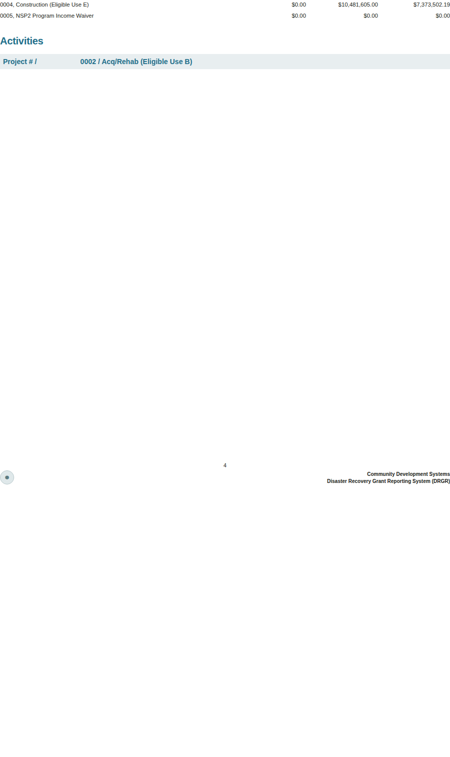| 0004, Construction (Eligible Use E) | $0.00 | $10,481,605.00 | $7,373,502.19 |
| 0005, NSP2 Program Income Waiver | $0.00 | $0.00 | $0.00 |
Activities
Project # / 0002 / Acq/Rehab (Eligible Use B)
4
●
Community Development Systems
Disaster Recovery Grant Reporting System (DRGR)